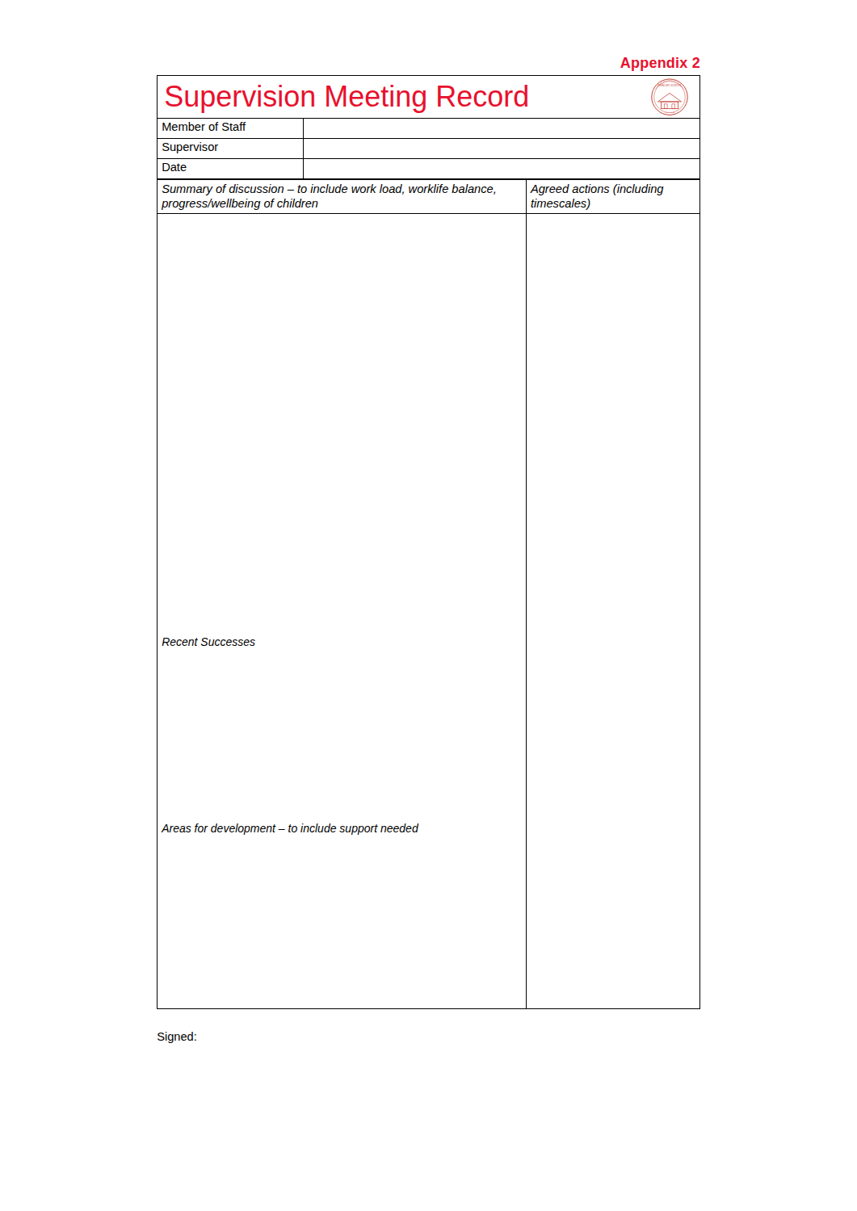Appendix 2
| Supervision Meeting Record PRIMARY SCHOOL EST. 1870 |
| Member of Staff | |
| Supervisor | |
| Date | |
| Summary of discussion – to include work load, worklife balance, progress/wellbeing of children | Agreed actions (including timescales) |
| Recent Successes Areas for development – to include support needed | |
Signed: